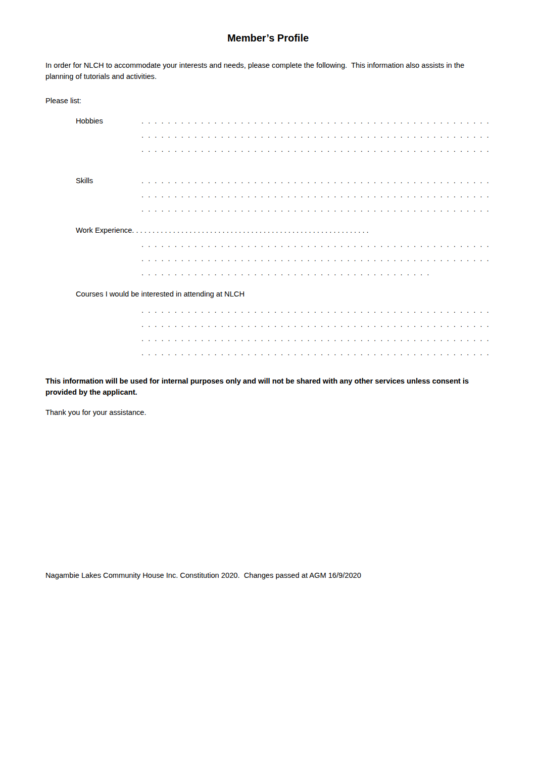Member’s Profile
In order for NLCH to accommodate your interests and needs, please complete the following. This information also assists in the planning of tutorials and activities.
Please list:
Hobbies . . . . . . . . . . . . . . . . . . . . . . . . . . . . . . . . . . . . . . . . . . . . . . . . . . . . . . . . . . . . . . . . . . . . . . .
. . . . . . . . . . . . . . . . . . . . . . . . . . . . . . . . . . . . . . . . . . . . . . . . . . . . . .
. . . . . . . . . . . . . . . . . . . . . . . . . . . . . . . . . . . . . . . . . . . . . . . . . . . . . . . . . . . . .
Skills . . . . . . . . . . . . . . . . . . . . . . . . . . . . . . . . . . . . . . . . . . . . . . . . . . . . . . . . . . . . .
. . . . . . . . . . . . . . . . . . . . . . . . . . . . . . . . . . . . . . . . . . . . . . . . . . . . . . . . . . . . .
. . . . . . . . . . . . . . . . . . . . . . . . . . . . . . . . . . . . . . . . . . . . . . . . . . . . . . . . . . . . .
Work Experience. . . . . . . . . . . . . . . . . . . . . . . . . . . . . . . . . . . . . . . . . . . . . . . . . . . . . . . . . .
. . . . . . . . . . . . . . . . . . . . . . . . . . . . . . . . . . . . . . . . . . . . . . . . . . . . . . . . . . . . . . . . . . . .
. . . . . . . . . . . . . . . . . . . . . . . . . . . . . . . . . . . . . . . . . . . . . . . . . . . . . . . . . . . . . . . . . . . .
. . . . . . . . . . . . . . . . . . . . . . . . . . . . . . . . . . . . . . . . . . . .
Courses I would be interested in attending at NLCH
. . . . . . . . . . . . . . . . . . . . . . . . . . . . . . . . . . . . . . . . . . . . . . . . . . . . . . . . . . . . .
. . . . . . . . . . . . . . . . . . . . . . . . . . . . . . . . . . . . . . . . . . . . . . . . . . . . . . . . . . . . .
. . . . . . . . . . . . . . . . . . . . . . . . . . . . . . . . . . . . . . . . . . . . . . . . . . . . . . . . . . . . .
. . . . . . . . . . . . . . . . . . . . . . . . . . . . . . . . . . . . . . . . . . . . . . . . . . . . . . . . . . . . .
This information will be used for internal purposes only and will not be shared with any other services unless consent is provided by the applicant.
Thank you for your assistance.
Nagambie Lakes Community House Inc. Constitution 2020. Changes passed at AGM 16/9/2020